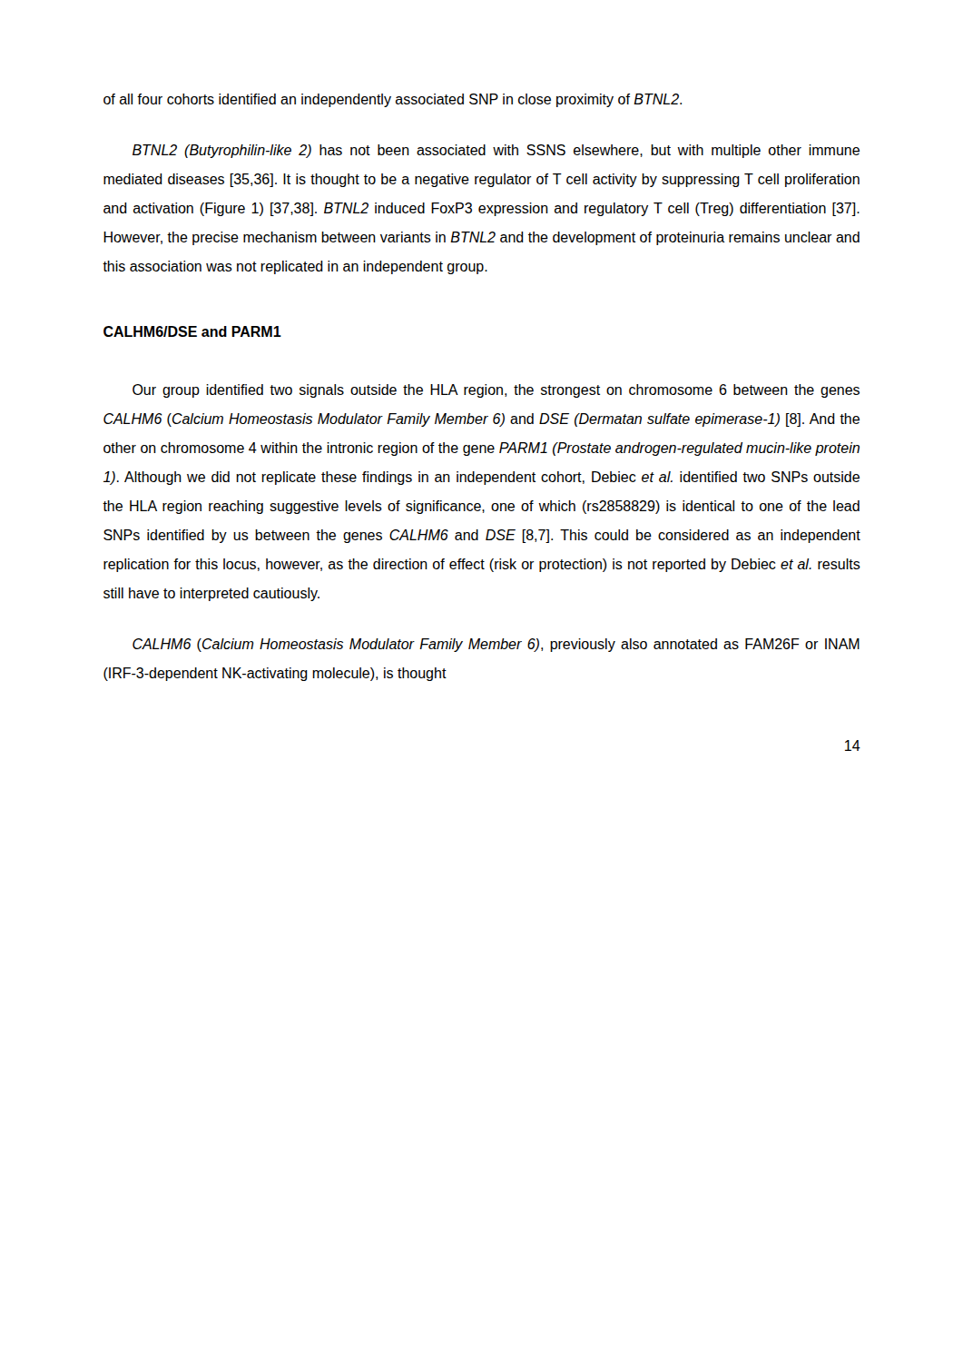of all four cohorts identified an independently associated SNP in close proximity of BTNL2.
BTNL2 (Butyrophilin-like 2) has not been associated with SSNS elsewhere, but with multiple other immune mediated diseases [35,36]. It is thought to be a negative regulator of T cell activity by suppressing T cell proliferation and activation (Figure 1) [37,38]. BTNL2 induced FoxP3 expression and regulatory T cell (Treg) differentiation [37]. However, the precise mechanism between variants in BTNL2 and the development of proteinuria remains unclear and this association was not replicated in an independent group.
CALHM6/DSE and PARM1
Our group identified two signals outside the HLA region, the strongest on chromosome 6 between the genes CALHM6 (Calcium Homeostasis Modulator Family Member 6) and DSE (Dermatan sulfate epimerase-1) [8]. And the other on chromosome 4 within the intronic region of the gene PARM1 (Prostate androgen-regulated mucin-like protein 1). Although we did not replicate these findings in an independent cohort, Debiec et al. identified two SNPs outside the HLA region reaching suggestive levels of significance, one of which (rs2858829) is identical to one of the lead SNPs identified by us between the genes CALHM6 and DSE [8,7]. This could be considered as an independent replication for this locus, however, as the direction of effect (risk or protection) is not reported by Debiec et al. results still have to interpreted cautiously.
CALHM6 (Calcium Homeostasis Modulator Family Member 6), previously also annotated as FAM26F or INAM (IRF-3-dependent NK-activating molecule), is thought
14